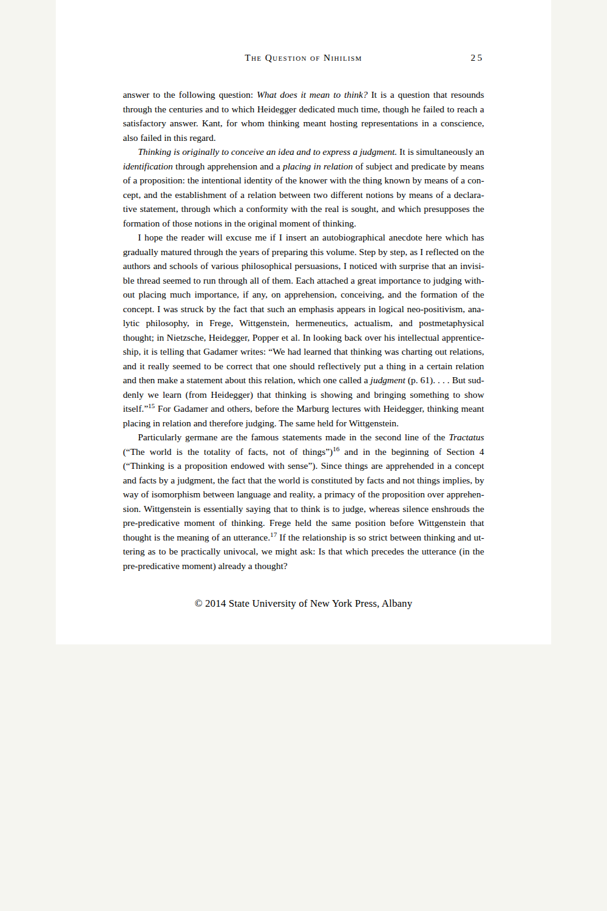The Question of Nihilism 25
answer to the following question: What does it mean to think? It is a question that resounds through the centuries and to which Heidegger dedicated much time, though he failed to reach a satisfactory answer. Kant, for whom thinking meant hosting representations in a conscience, also failed in this regard.
Thinking is originally to conceive an idea and to express a judgment. It is simultaneously an identification through apprehension and a placing in relation of subject and predicate by means of a proposition: the intentional identity of the knower with the thing known by means of a concept, and the establishment of a relation between two different notions by means of a declarative statement, through which a conformity with the real is sought, and which presupposes the formation of those notions in the original moment of thinking.
I hope the reader will excuse me if I insert an autobiographical anecdote here which has gradually matured through the years of preparing this volume. Step by step, as I reflected on the authors and schools of various philosophical persuasions, I noticed with surprise that an invisible thread seemed to run through all of them. Each attached a great importance to judging without placing much importance, if any, on apprehension, conceiving, and the formation of the concept. I was struck by the fact that such an emphasis appears in logical neo-positivism, analytic philosophy, in Frege, Wittgenstein, hermeneutics, actualism, and postmetaphysical thought; in Nietzsche, Heidegger, Popper et al. In looking back over his intellectual apprenticeship, it is telling that Gadamer writes: “We had learned that thinking was charting out relations, and it really seemed to be correct that one should reflectively put a thing in a certain relation and then make a statement about this relation, which one called a judgment (p. 61). . . . But suddenly we learn (from Heidegger) that thinking is showing and bringing something to show itself.”15 For Gadamer and others, before the Marburg lectures with Heidegger, thinking meant placing in relation and therefore judging. The same held for Wittgenstein.
Particularly germane are the famous statements made in the second line of the Tractatus (“The world is the totality of facts, not of things”)16 and in the beginning of Section 4 (“Thinking is a proposition endowed with sense”). Since things are apprehended in a concept and facts by a judgment, the fact that the world is constituted by facts and not things implies, by way of isomorphism between language and reality, a primacy of the proposition over apprehension. Wittgenstein is essentially saying that to think is to judge, whereas silence enshrouds the pre-predicative moment of thinking. Frege held the same position before Wittgenstein that thought is the meaning of an utterance.17 If the relationship is so strict between thinking and uttering as to be practically univocal, we might ask: Is that which precedes the utterance (in the pre-predicative moment) already a thought?
© 2014 State University of New York Press, Albany